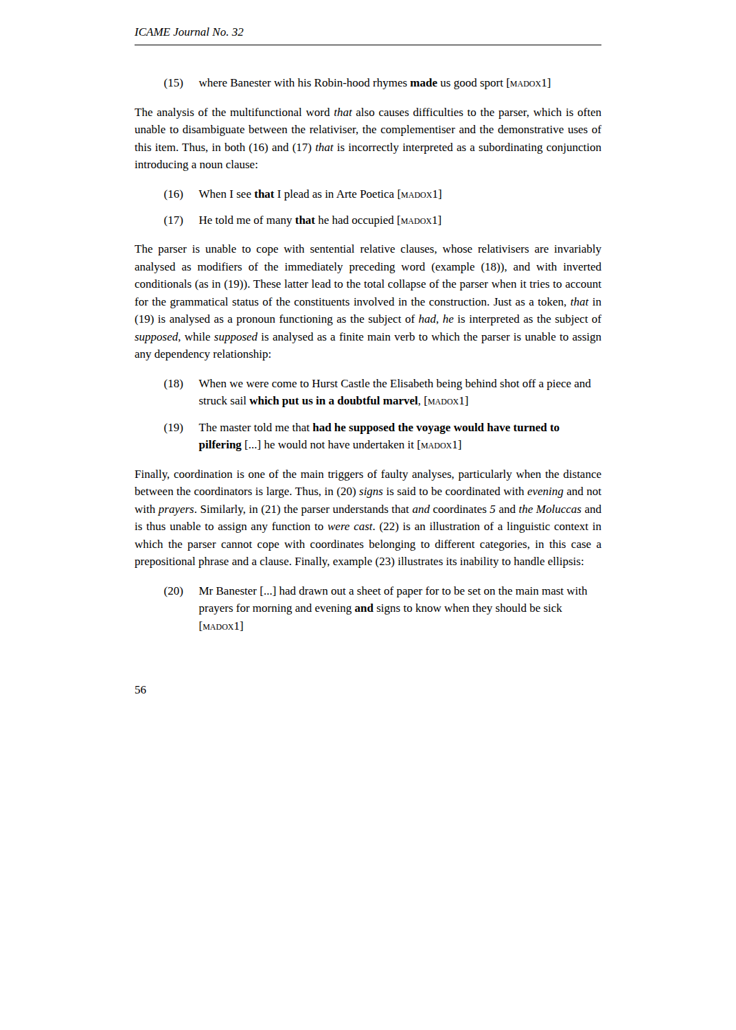ICAME Journal No. 32
(15) where Banester with his Robin-hood rhymes made us good sport [MADOX1]
The analysis of the multifunctional word that also causes difficulties to the parser, which is often unable to disambiguate between the relativiser, the complementiser and the demonstrative uses of this item. Thus, in both (16) and (17) that is incorrectly interpreted as a subordinating conjunction introducing a noun clause:
(16) When I see that I plead as in Arte Poetica [MADOX1]
(17) He told me of many that he had occupied [MADOX1]
The parser is unable to cope with sentential relative clauses, whose relativisers are invariably analysed as modifiers of the immediately preceding word (example (18)), and with inverted conditionals (as in (19)). These latter lead to the total collapse of the parser when it tries to account for the grammatical status of the constituents involved in the construction. Just as a token, that in (19) is analysed as a pronoun functioning as the subject of had, he is interpreted as the subject of supposed, while supposed is analysed as a finite main verb to which the parser is unable to assign any dependency relationship:
(18) When we were come to Hurst Castle the Elisabeth being behind shot off a piece and struck sail which put us in a doubtful marvel, [MADOX1]
(19) The master told me that had he supposed the voyage would have turned to pilfering [...] he would not have undertaken it [MADOX1]
Finally, coordination is one of the main triggers of faulty analyses, particularly when the distance between the coordinators is large. Thus, in (20) signs is said to be coordinated with evening and not with prayers. Similarly, in (21) the parser understands that and coordinates 5 and the Moluccas and is thus unable to assign any function to were cast. (22) is an illustration of a linguistic context in which the parser cannot cope with coordinates belonging to different categories, in this case a prepositional phrase and a clause. Finally, example (23) illustrates its inability to handle ellipsis:
(20) Mr Banester [...] had drawn out a sheet of paper for to be set on the main mast with prayers for morning and evening and signs to know when they should be sick [MADOX1]
56